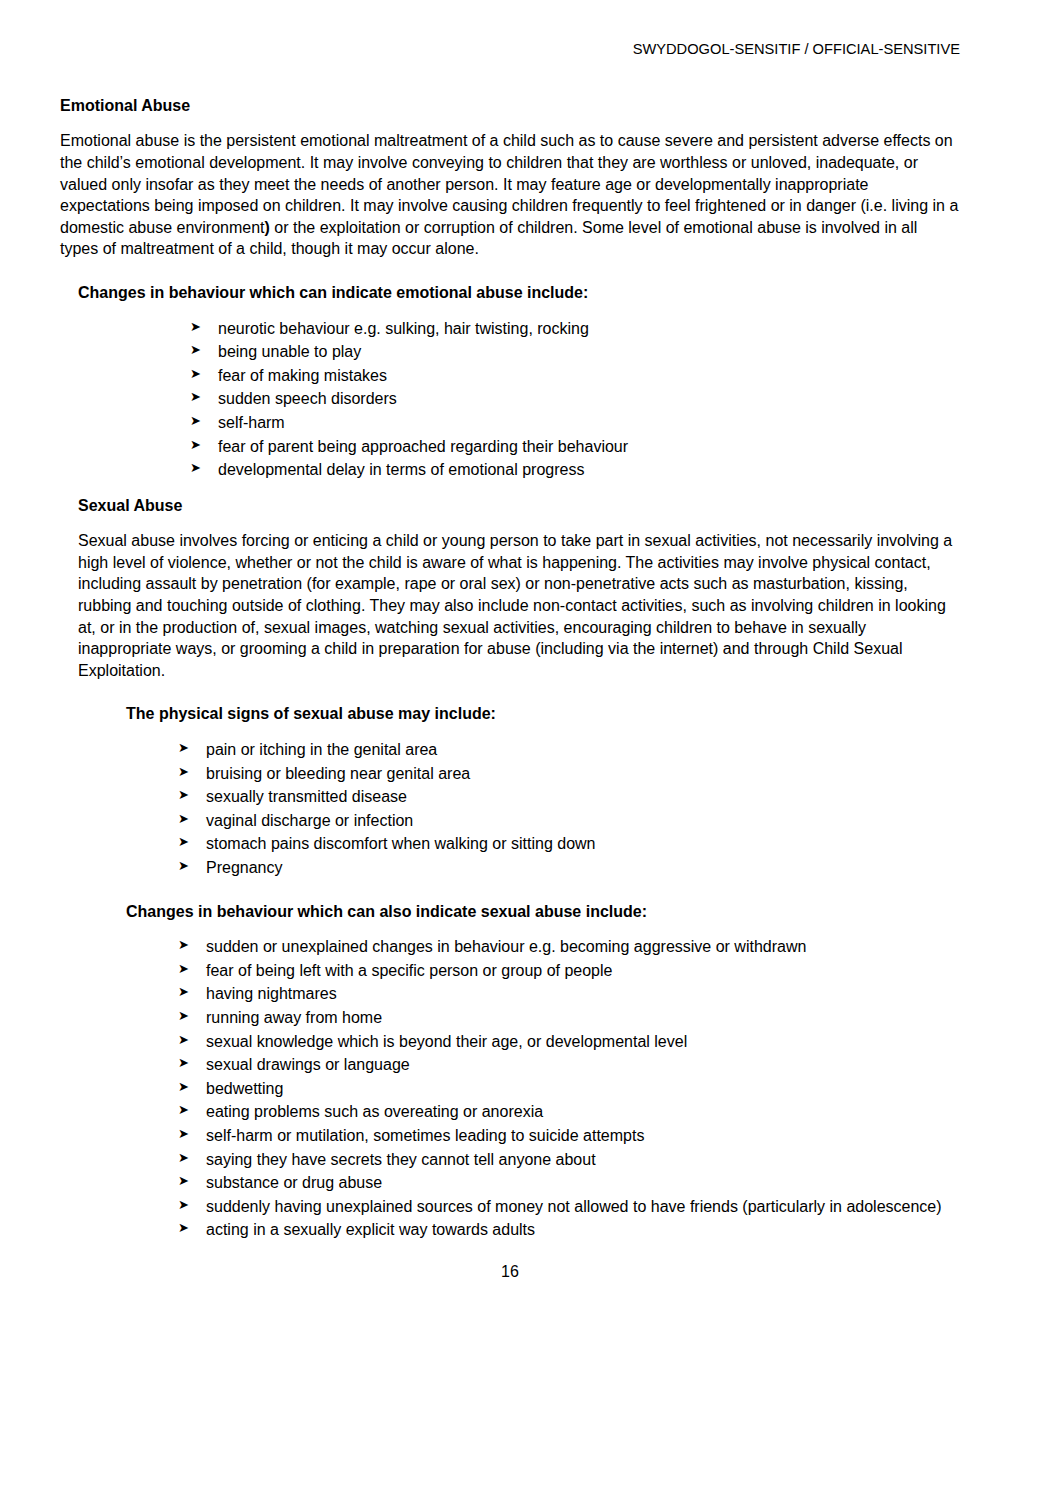SWYDDOGOL-SENSITIF / OFFICIAL-SENSITIVE
Emotional Abuse
Emotional abuse is the persistent emotional maltreatment of a child such as to cause severe and persistent adverse effects on the child’s emotional development. It may involve conveying to children that they are worthless or unloved, inadequate, or valued only insofar as they meet the needs of another person. It may feature age or developmentally inappropriate expectations being imposed on children. It may involve causing children frequently to feel frightened or in danger (i.e. living in a domestic abuse environment) or the exploitation or corruption of children. Some level of emotional abuse is involved in all types of maltreatment of a child, though it may occur alone.
Changes in behaviour which can indicate emotional abuse include:
neurotic behaviour e.g. sulking, hair twisting, rocking
being unable to play
fear of making mistakes
sudden speech disorders
self-harm
fear of parent being approached regarding their behaviour
developmental delay in terms of emotional progress
Sexual Abuse
Sexual abuse involves forcing or enticing a child or young person to take part in sexual activities, not necessarily involving a high level of violence, whether or not the child is aware of what is happening. The activities may involve physical contact, including assault by penetration (for example, rape or oral sex) or non-penetrative acts such as masturbation, kissing, rubbing and touching outside of clothing. They may also include non-contact activities, such as involving children in looking at, or in the production of, sexual images, watching sexual activities, encouraging children to behave in sexually inappropriate ways, or grooming a child in preparation for abuse (including via the internet) and through Child Sexual Exploitation.
The physical signs of sexual abuse may include:
pain or itching in the genital area
bruising or bleeding near genital area
sexually transmitted disease
vaginal discharge or infection
stomach pains discomfort when walking or sitting down
Pregnancy
Changes in behaviour which can also indicate sexual abuse include:
sudden or unexplained changes in behaviour e.g. becoming aggressive or withdrawn
fear of being left with a specific person or group of people
having nightmares
running away from home
sexual knowledge which is beyond their age, or developmental level
sexual drawings or language
bedwetting
eating problems such as overeating or anorexia
self-harm or mutilation, sometimes leading to suicide attempts
saying they have secrets they cannot tell anyone about
substance or drug abuse
suddenly having unexplained sources of money not allowed to have friends (particularly in adolescence)
acting in a sexually explicit way towards adults
16